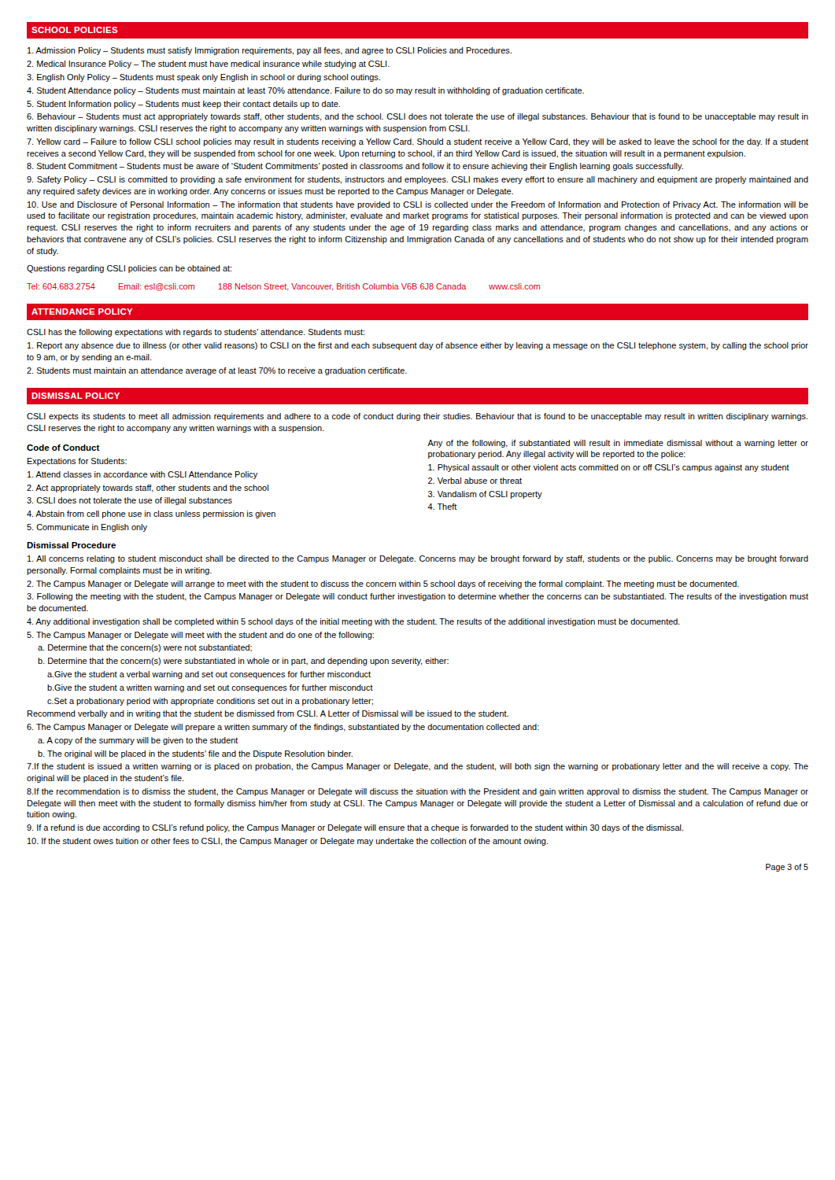SCHOOL POLICIES
1. Admission Policy – Students must satisfy Immigration requirements, pay all fees, and agree to CSLI Policies and Procedures.
2. Medical Insurance Policy – The student must have medical insurance while studying at CSLI.
3. English Only Policy – Students must speak only English in school or during school outings.
4. Student Attendance policy – Students must maintain at least 70% attendance. Failure to do so may result in withholding of graduation certificate.
5. Student Information policy – Students must keep their contact details up to date.
6. Behaviour – Students must act appropriately towards staff, other students, and the school. CSLI does not tolerate the use of illegal substances. Behaviour that is found to be unacceptable may result in written disciplinary warnings. CSLI reserves the right to accompany any written warnings with suspension from CSLI.
7. Yellow card – Failure to follow CSLI school policies may result in students receiving a Yellow Card. Should a student receive a Yellow Card, they will be asked to leave the school for the day. If a student receives a second Yellow Card, they will be suspended from school for one week. Upon returning to school, if an third Yellow Card is issued, the situation will result in a permanent expulsion.
8. Student Commitment – Students must be aware of ‘Student Commitments’ posted in classrooms and follow it to ensure achieving their English learning goals successfully.
9. Safety Policy – CSLI is committed to providing a safe environment for students, instructors and employees. CSLI makes every effort to ensure all machinery and equipment are properly maintained and any required safety devices are in working order. Any concerns or issues must be reported to the Campus Manager or Delegate.
10. Use and Disclosure of Personal Information – The information that students have provided to CSLI is collected under the Freedom of Information and Protection of Privacy Act. The information will be used to facilitate our registration procedures, maintain academic history, administer, evaluate and market programs for statistical purposes. Their personal information is protected and can be viewed upon request. CSLI reserves the right to inform recruiters and parents of any students under the age of 19 regarding class marks and attendance, program changes and cancellations, and any actions or behaviors that contravene any of CSLI’s policies. CSLI reserves the right to inform Citizenship and Immigration Canada of any cancellations and of students who do not show up for their intended program of study.
Questions regarding CSLI policies can be obtained at:
Tel: 604.683.2754 Email: esl@csli.com 188 Nelson Street, Vancouver, British Columbia V6B 6J8 Canada www.csli.com
ATTENDANCE POLICY
CSLI has the following expectations with regards to students’ attendance. Students must:
1. Report any absence due to illness (or other valid reasons) to CSLI on the first and each subsequent day of absence either by leaving a message on the CSLI telephone system, by calling the school prior to 9 am, or by sending an e-mail.
2. Students must maintain an attendance average of at least 70% to receive a graduation certificate.
DISMISSAL POLICY
CSLI expects its students to meet all admission requirements and adhere to a code of conduct during their studies. Behaviour that is found to be unacceptable may result in written disciplinary warnings. CSLI reserves the right to accompany any written warnings with a suspension.
Code of Conduct
Expectations for Students:
1. Attend classes in accordance with CSLI Attendance Policy
2. Act appropriately towards staff, other students and the school
3. CSLI does not tolerate the use of illegal substances
4. Abstain from cell phone use in class unless permission is given
5. Communicate in English only
Any of the following, if substantiated will result in immediate dismissal without a warning letter or probationary period. Any illegal activity will be reported to the police:
1. Physical assault or other violent acts committed on or off CSLI’s campus against any student
2. Verbal abuse or threat
3. Vandalism of CSLI property
4. Theft
Dismissal Procedure
1. All concerns relating to student misconduct shall be directed to the Campus Manager or Delegate. Concerns may be brought forward by staff, students or the public. Concerns may be brought forward personally. Formal complaints must be in writing.
2. The Campus Manager or Delegate will arrange to meet with the student to discuss the concern within 5 school days of receiving the formal complaint. The meeting must be documented.
3. Following the meeting with the student, the Campus Manager or Delegate will conduct further investigation to determine whether the concerns can be substantiated. The results of the investigation must be documented.
4. Any additional investigation shall be completed within 5 school days of the initial meeting with the student. The results of the additional investigation must be documented.
5. The Campus Manager or Delegate will meet with the student and do one of the following:
a. Determine that the concern(s) were not substantiated;
b. Determine that the concern(s) were substantiated in whole or in part, and depending upon severity, either:
a.Give the student a verbal warning and set out consequences for further misconduct
b.Give the student a written warning and set out consequences for further misconduct
c.Set a probationary period with appropriate conditions set out in a probationary letter;
Recommend verbally and in writing that the student be dismissed from CSLI. A Letter of Dismissal will be issued to the student.
6. The Campus Manager or Delegate will prepare a written summary of the findings, substantiated by the documentation collected and:
a. A copy of the summary will be given to the student
b. The original will be placed in the students’ file and the Dispute Resolution binder.
7.If the student is issued a written warning or is placed on probation, the Campus Manager or Delegate, and the student, will both sign the warning or probationary letter and the will receive a copy. The original will be placed in the student’s file.
8.If the recommendation is to dismiss the student, the Campus Manager or Delegate will discuss the situation with the President and gain written approval to dismiss the student. The Campus Manager or Delegate will then meet with the student to formally dismiss him/her from study at CSLI. The Campus Manager or Delegate will provide the student a Letter of Dismissal and a calculation of refund due or tuition owing.
9. If a refund is due according to CSLI’s refund policy, the Campus Manager or Delegate will ensure that a cheque is forwarded to the student within 30 days of the dismissal.
10. If the student owes tuition or other fees to CSLI, the Campus Manager or Delegate may undertake the collection of the amount owing.
Page 3 of 5